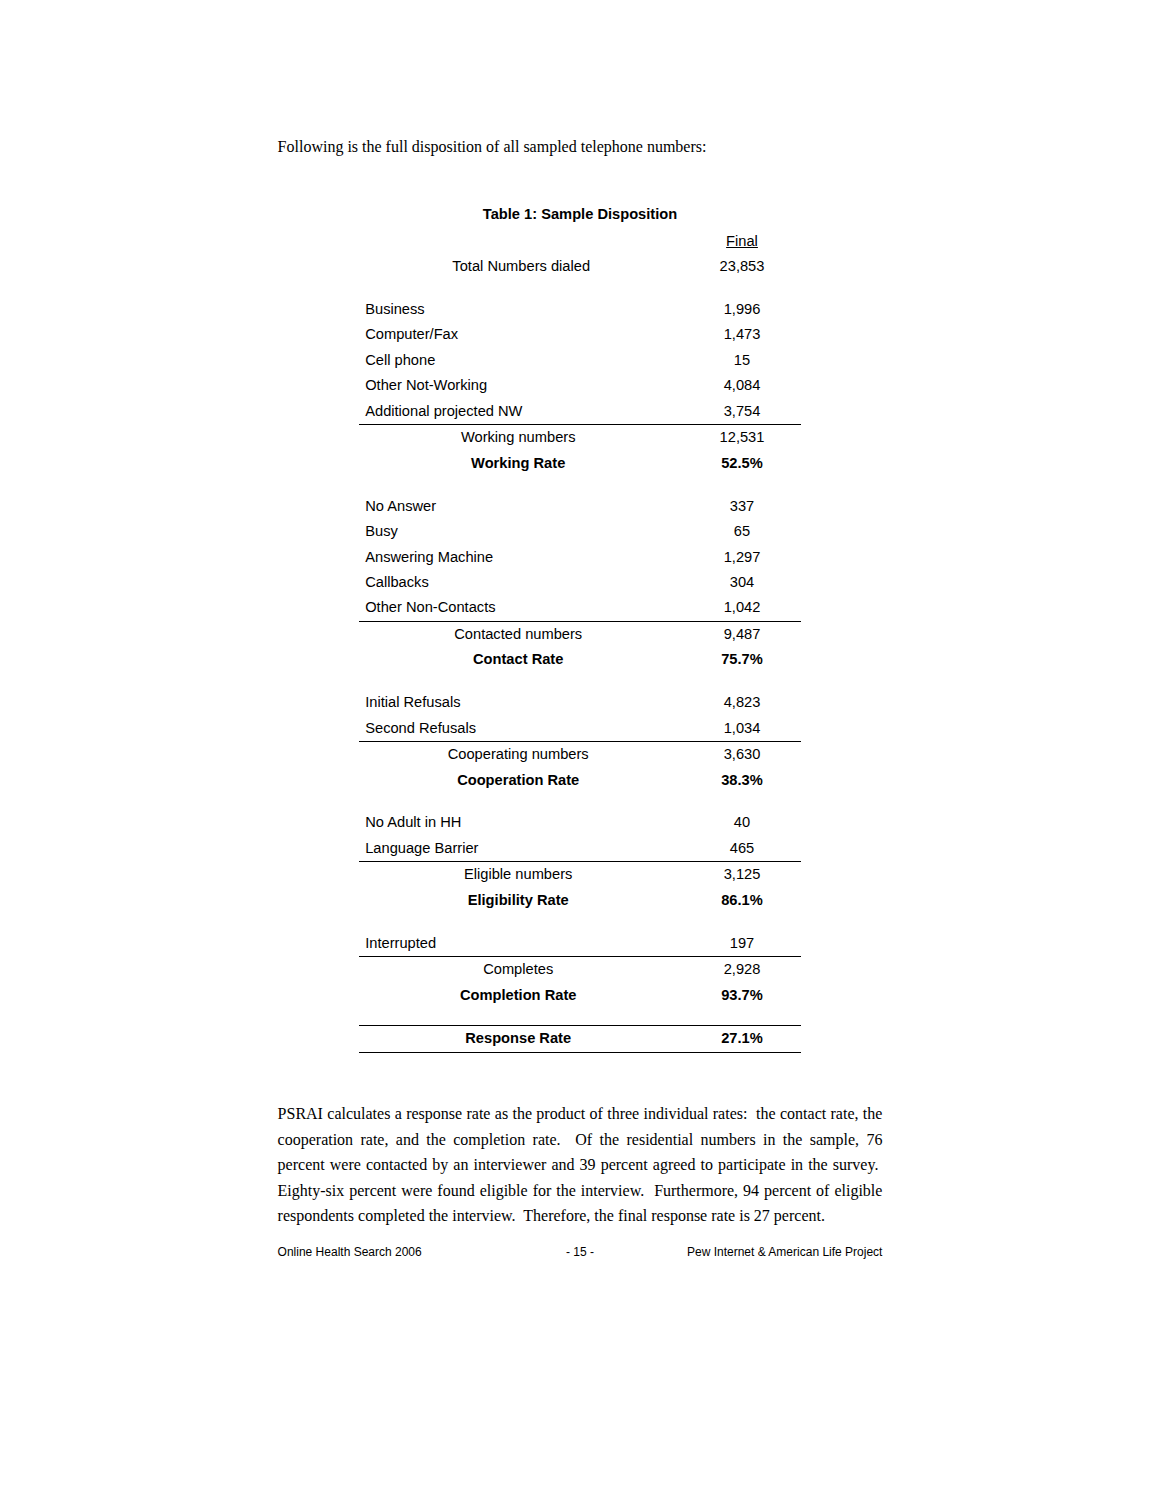Following is the full disposition of all sampled telephone numbers:
Table 1: Sample Disposition
| | Final |
| Total Numbers dialed | 23,853 |
| Business | 1,996 |
| Computer/Fax | 1,473 |
| Cell phone | 15 |
| Other Not-Working | 4,084 |
| Additional projected NW | 3,754 |
| Working numbers | 12,531 |
| Working Rate | 52.5% |
| No Answer | 337 |
| Busy | 65 |
| Answering Machine | 1,297 |
| Callbacks | 304 |
| Other Non-Contacts | 1,042 |
| Contacted numbers | 9,487 |
| Contact Rate | 75.7% |
| Initial Refusals | 4,823 |
| Second Refusals | 1,034 |
| Cooperating numbers | 3,630 |
| Cooperation Rate | 38.3% |
| No Adult in HH | 40 |
| Language Barrier | 465 |
| Eligible numbers | 3,125 |
| Eligibility Rate | 86.1% |
| Interrupted | 197 |
| Completes | 2,928 |
| Completion Rate | 93.7% |
| Response Rate | 27.1% |
PSRAI calculates a response rate as the product of three individual rates: the contact rate, the cooperation rate, and the completion rate. Of the residential numbers in the sample, 76 percent were contacted by an interviewer and 39 percent agreed to participate in the survey. Eighty-six percent were found eligible for the interview. Furthermore, 94 percent of eligible respondents completed the interview. Therefore, the final response rate is 27 percent.
Online Health Search 2006
- 15 -
Pew Internet & American Life Project